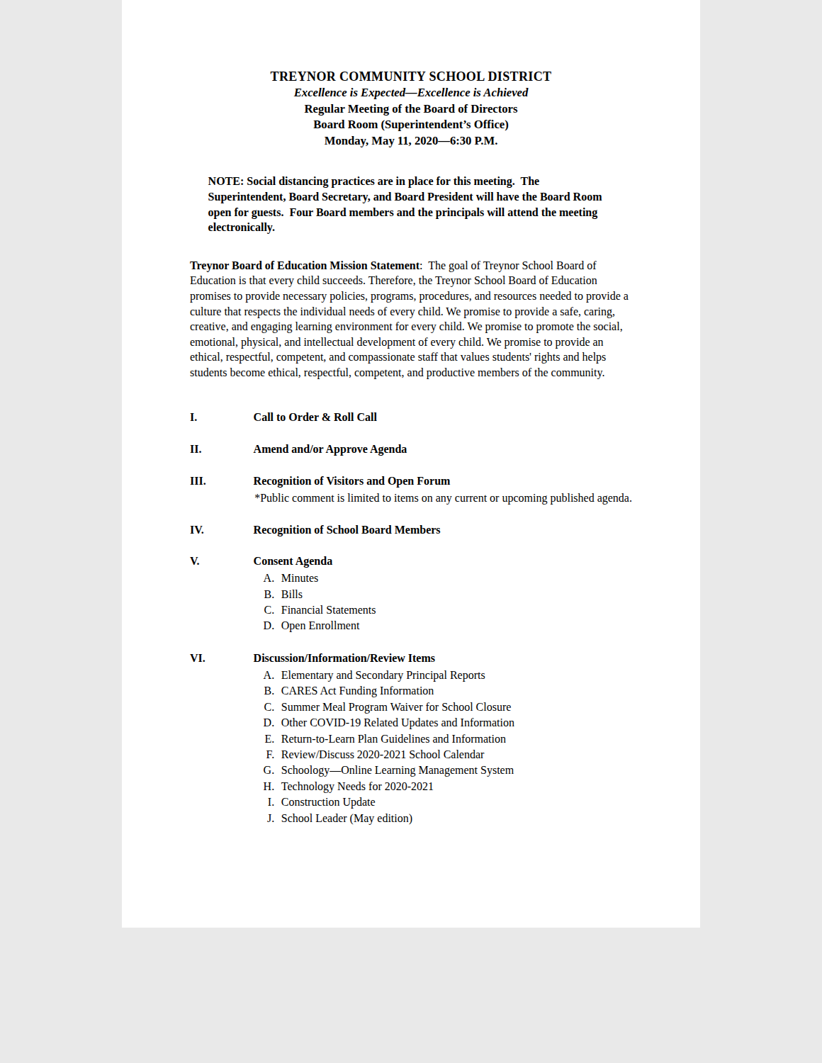TREYNOR COMMUNITY SCHOOL DISTRICT
Excellence is Expected—Excellence is Achieved
Regular Meeting of the Board of Directors
Board Room (Superintendent’s Office)
Monday, May 11, 2020—6:30 P.M.
NOTE: Social distancing practices are in place for this meeting. The Superintendent, Board Secretary, and Board President will have the Board Room open for guests. Four Board members and the principals will attend the meeting electronically.
Treynor Board of Education Mission Statement: The goal of Treynor School Board of Education is that every child succeeds. Therefore, the Treynor School Board of Education promises to provide necessary policies, programs, procedures, and resources needed to provide a culture that respects the individual needs of every child. We promise to provide a safe, caring, creative, and engaging learning environment for every child. We promise to promote the social, emotional, physical, and intellectual development of every child. We promise to provide an ethical, respectful, competent, and compassionate staff that values students' rights and helps students become ethical, respectful, competent, and productive members of the community.
I.
Call to Order & Roll Call
II.
Amend and/or Approve Agenda
III.
Recognition of Visitors and Open Forum
*Public comment is limited to items on any current or upcoming published agenda.
IV.
Recognition of School Board Members
V.
Consent Agenda
Minutes
Bills
Financial Statements
Open Enrollment
VI.
Discussion/Information/Review Items
Elementary and Secondary Principal Reports
CARES Act Funding Information
Summer Meal Program Waiver for School Closure
Other COVID-19 Related Updates and Information
Return-to-Learn Plan Guidelines and Information
Review/Discuss 2020-2021 School Calendar
Schoology—Online Learning Management System
Technology Needs for 2020-2021
Construction Update
School Leader (May edition)